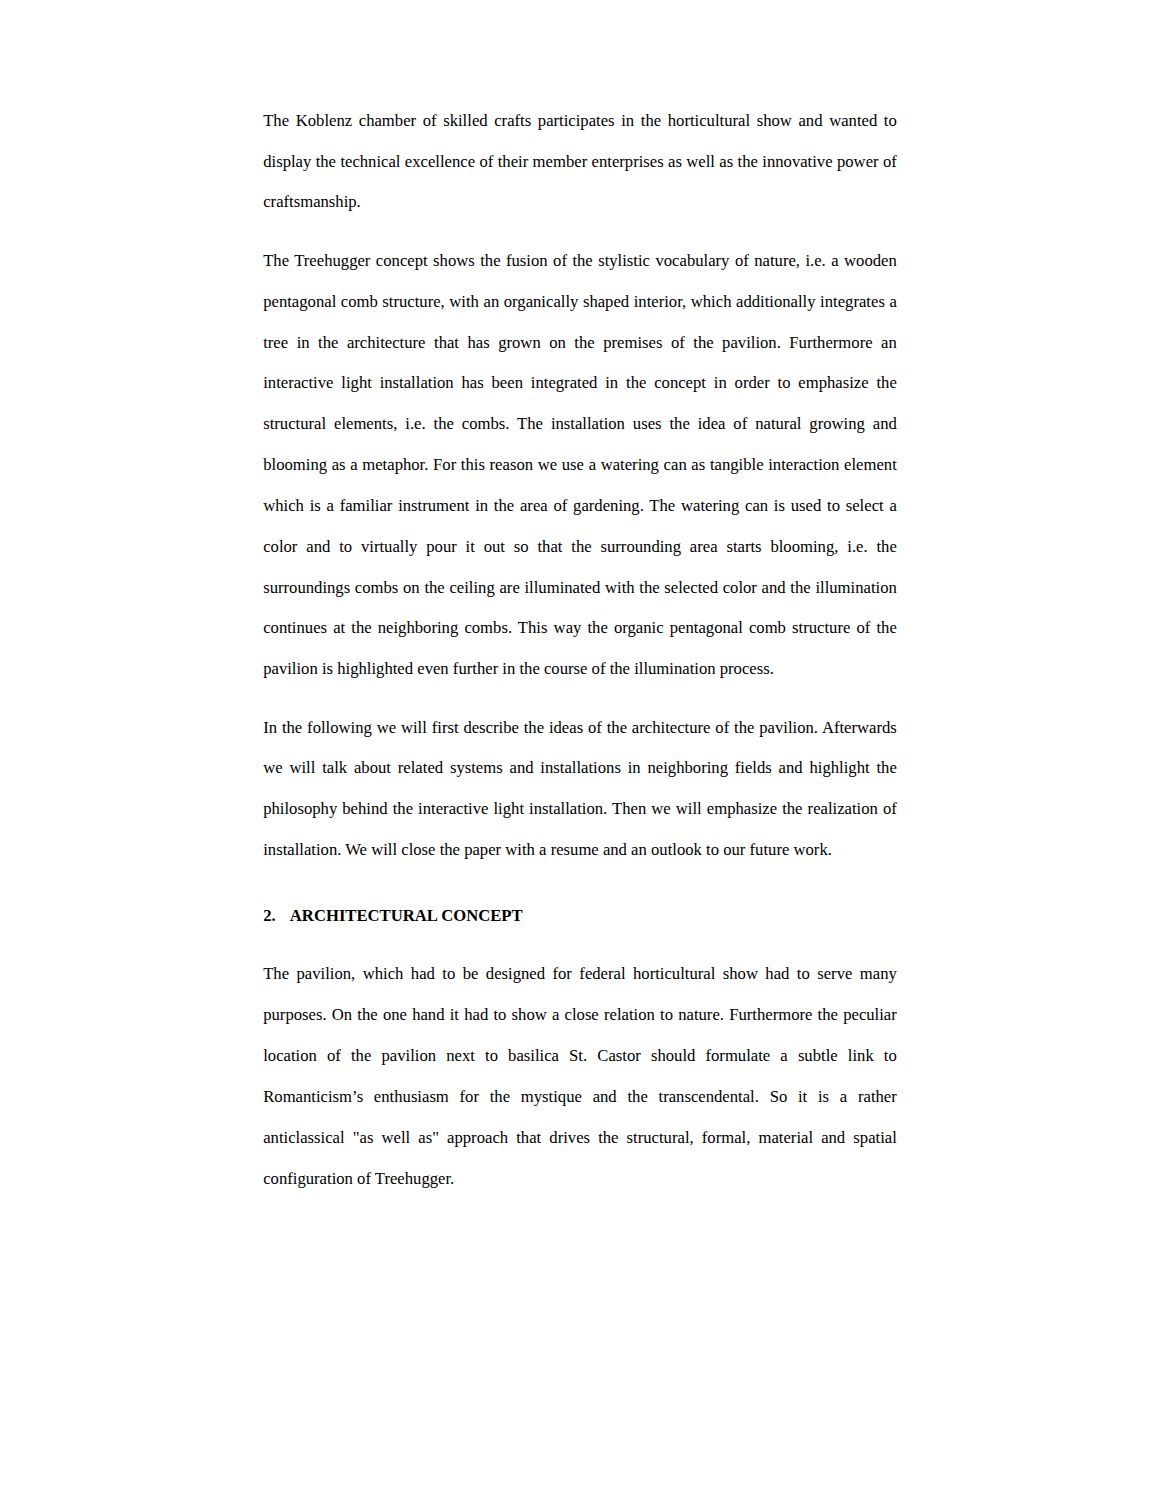The Koblenz chamber of skilled crafts participates in the horticultural show and wanted to display the technical excellence of their member enterprises as well as the innovative power of craftsmanship.
The Treehugger concept shows the fusion of the stylistic vocabulary of nature, i.e. a wooden pentagonal comb structure, with an organically shaped interior, which additionally integrates a tree in the architecture that has grown on the premises of the pavilion. Furthermore an interactive light installation has been integrated in the concept in order to emphasize the structural elements, i.e. the combs. The installation uses the idea of natural growing and blooming as a metaphor. For this reason we use a watering can as tangible interaction element which is a familiar instrument in the area of gardening. The watering can is used to select a color and to virtually pour it out so that the surrounding area starts blooming, i.e. the surroundings combs on the ceiling are illuminated with the selected color and the illumination continues at the neighboring combs. This way the organic pentagonal comb structure of the pavilion is highlighted even further in the course of the illumination process.
In the following we will first describe the ideas of the architecture of the pavilion. Afterwards we will talk about related systems and installations in neighboring fields and highlight the philosophy behind the interactive light installation. Then we will emphasize the realization of installation. We will close the paper with a resume and an outlook to our future work.
2. ARCHITECTURAL CONCEPT
The pavilion, which had to be designed for federal horticultural show had to serve many purposes. On the one hand it had to show a close relation to nature. Furthermore the peculiar location of the pavilion next to basilica St. Castor should formulate a subtle link to Romanticism’s enthusiasm for the mystique and the transcendental. So it is a rather anticlassical "as well as" approach that drives the structural, formal, material and spatial configuration of Treehugger.